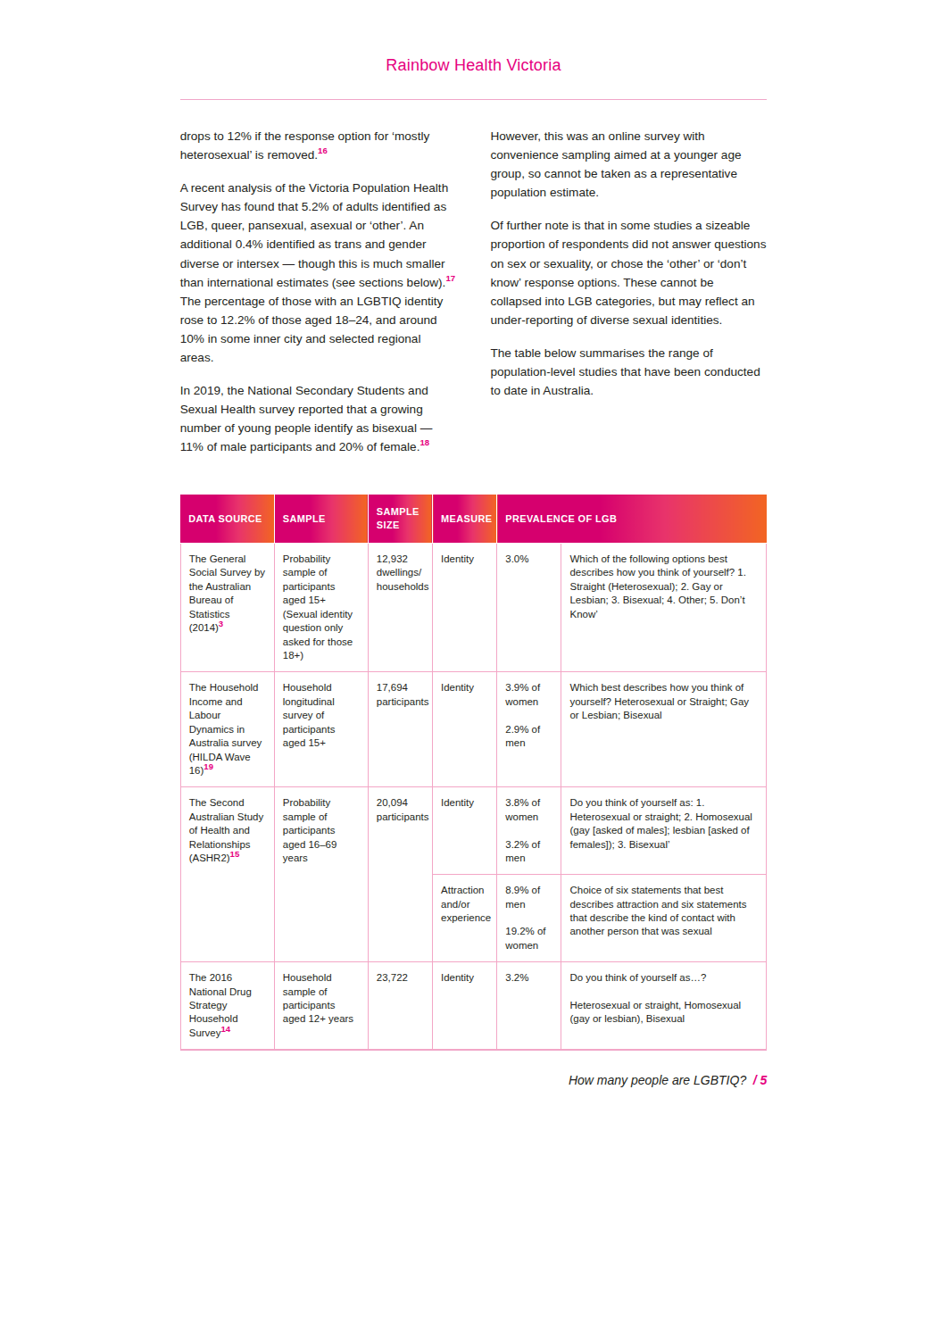Rainbow Health Victoria
drops to 12% if the response option for ‘mostly heterosexual’ is removed.16
A recent analysis of the Victoria Population Health Survey has found that 5.2% of adults identified as LGB, queer, pansexual, asexual or ‘other’. An additional 0.4% identified as trans and gender diverse or intersex — though this is much smaller than international estimates (see sections below).17 The percentage of those with an LGBTIQ identity rose to 12.2% of those aged 18–24, and around 10% in some inner city and selected regional areas.
In 2019, the National Secondary Students and Sexual Health survey reported that a growing number of young people identify as bisexual — 11% of male participants and 20% of female.18
However, this was an online survey with convenience sampling aimed at a younger age group, so cannot be taken as a representative population estimate.
Of further note is that in some studies a sizeable proportion of respondents did not answer questions on sex or sexuality, or chose the ‘other’ or ‘don’t know’ response options. These cannot be collapsed into LGB categories, but may reflect an under-reporting of diverse sexual identities.
The table below summarises the range of population-level studies that have been conducted to date in Australia.
| Data source | Sample | Sample size | Measure | Prevalence of LGB |
| --- | --- | --- | --- | --- |
| The General Social Survey by the Australian Bureau of Statistics (2014) 3 | Probability sample of participants aged 15+ (Sexual identity question only asked for those 18+) | 12,932 dwellings/ households | Identity | 3.0% | Which of the following options best describes how you think of yourself? 1. Straight (Heterosexual); 2. Gay or Lesbian; 3. Bisexual; 4. Other; 5. Don’t Know’ |
| The Household Income and Labour Dynamics in Australia survey (HILDA Wave 16) 19 | Household longitudinal survey of participants aged 15+ | 17,694 participants | Identity | 3.9% of women 2.9% of men | Which best describes how you think of yourself? Heterosexual or Straight; Gay or Lesbian; Bisexual |
| The Second Australian Study of Health and Relationships (ASHR2) 15 | Probability sample of participants aged 16–69 years | 20,094 participants | Identity | 3.8% of women 3.2% of men | Do you think of yourself as: 1. Heterosexual or straight; 2. Homosexual (gay [asked of males]; lesbian [asked of females]); 3. Bisexual’ |
| Attraction and/or experience | 8.9% of men 19.2% of women | Choice of six statements that best describes attraction and six statements that describe the kind of contact with another person that was sexual |
| The 2016 National Drug Strategy Household Survey 14 | Household sample of participants aged 12+ years | 23,722 | Identity | 3.2% | Do you think of yourself as…? Heterosexual or straight, Homosexual (gay or lesbian), Bisexual |
How many people are LGBTIQ?/ 5